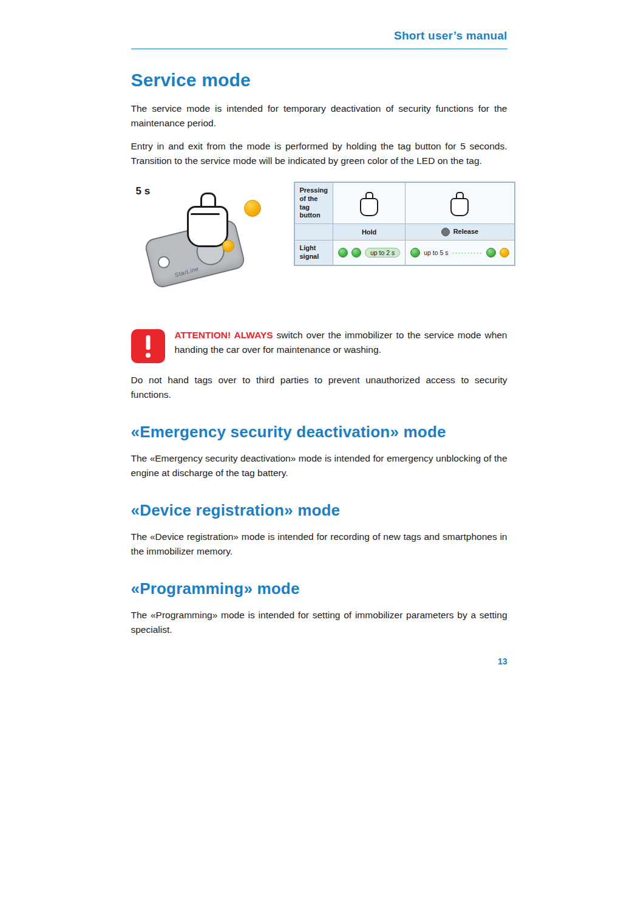Short user’s manual
Service mode
The service mode is intended for temporary deactivation of security functions for the maintenance period.
Entry in and exit from the mode is performed by holding the tag button for 5 seconds. Transition to the service mode will be indicated by green color of the LED on the tag.
5 s
StarLine
| Pressing of the tag button | | |
| | Hold | Release |
| Light signal | up to 2 s | up to 5 s ·········· |
ATTENTION! ALWAYS switch over the immobilizer to the service mode when handing the car over for maintenance or washing.
Do not hand tags over to third parties to prevent unauthorized access to security functions.
«Emergency security deactivation» mode
The «Emergency security deactivation» mode is intended for emergency unblocking of the engine at discharge of the tag battery.
«Device registration» mode
The «Device registration» mode is intended for recording of new tags and smartphones in the immobilizer memory.
«Programming» mode
The «Programming» mode is intended for setting of immobilizer parameters by a setting specialist.
13